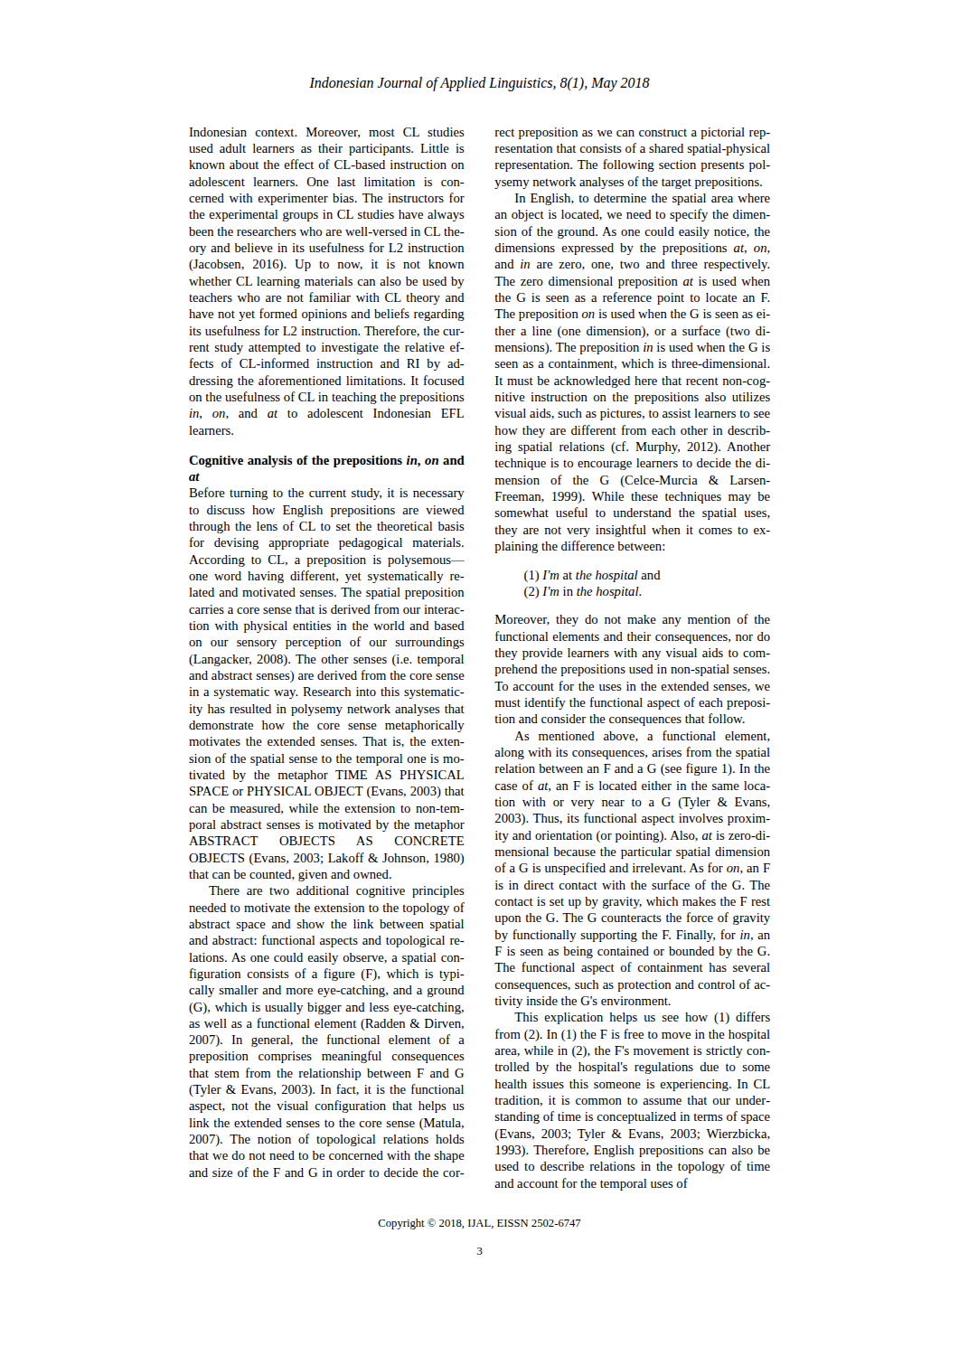Indonesian Journal of Applied Linguistics, 8(1), May 2018
Indonesian context. Moreover, most CL studies used adult learners as their participants. Little is known about the effect of CL-based instruction on adolescent learners. One last limitation is concerned with experimenter bias. The instructors for the experimental groups in CL studies have always been the researchers who are well-versed in CL theory and believe in its usefulness for L2 instruction (Jacobsen, 2016). Up to now, it is not known whether CL learning materials can also be used by teachers who are not familiar with CL theory and have not yet formed opinions and beliefs regarding its usefulness for L2 instruction. Therefore, the current study attempted to investigate the relative effects of CL-informed instruction and RI by addressing the aforementioned limitations. It focused on the usefulness of CL in teaching the prepositions in, on, and at to adolescent Indonesian EFL learners.
Cognitive analysis of the prepositions in, on and at
Before turning to the current study, it is necessary to discuss how English prepositions are viewed through the lens of CL to set the theoretical basis for devising appropriate pedagogical materials. According to CL, a preposition is polysemous—one word having different, yet systematically related and motivated senses. The spatial preposition carries a core sense that is derived from our interaction with physical entities in the world and based on our sensory perception of our surroundings (Langacker, 2008). The other senses (i.e. temporal and abstract senses) are derived from the core sense in a systematic way. Research into this systematicity has resulted in polysemy network analyses that demonstrate how the core sense metaphorically motivates the extended senses. That is, the extension of the spatial sense to the temporal one is motivated by the metaphor TIME AS PHYSICAL SPACE or PHYSICAL OBJECT (Evans, 2003) that can be measured, while the extension to non-temporal abstract senses is motivated by the metaphor ABSTRACT OBJECTS AS CONCRETE OBJECTS (Evans, 2003; Lakoff & Johnson, 1980) that can be counted, given and owned.
There are two additional cognitive principles needed to motivate the extension to the topology of abstract space and show the link between spatial and abstract: functional aspects and topological relations. As one could easily observe, a spatial configuration consists of a figure (F), which is typically smaller and more eye-catching, and a ground (G), which is usually bigger and less eye-catching, as well as a functional element (Radden & Dirven, 2007). In general, the functional element of a preposition comprises meaningful consequences that stem from the relationship between F and G (Tyler & Evans, 2003). In fact, it is the functional aspect, not the visual configuration that helps us link the extended senses to the core sense (Matula, 2007). The notion of topological relations holds that we do not need to be concerned with the shape and size of the F and G in order to decide the correct preposition as we can construct a pictorial representation that consists of a shared spatial-physical representation. The following section presents polysemy network analyses of the target prepositions.
In English, to determine the spatial area where an object is located, we need to specify the dimension of the ground. As one could easily notice, the dimensions expressed by the prepositions at, on, and in are zero, one, two and three respectively. The zero dimensional preposition at is used when the G is seen as a reference point to locate an F. The preposition on is used when the G is seen as either a line (one dimension), or a surface (two dimensions). The preposition in is used when the G is seen as a containment, which is three-dimensional. It must be acknowledged here that recent non-cognitive instruction on the prepositions also utilizes visual aids, such as pictures, to assist learners to see how they are different from each other in describing spatial relations (cf. Murphy, 2012). Another technique is to encourage learners to decide the dimension of the G (Celce-Murcia & Larsen-Freeman, 1999). While these techniques may be somewhat useful to understand the spatial uses, they are not very insightful when it comes to explaining the difference between:
(1) I'm at the hospital and
(2) I'm in the hospital.
Moreover, they do not make any mention of the functional elements and their consequences, nor do they provide learners with any visual aids to comprehend the prepositions used in non-spatial senses. To account for the uses in the extended senses, we must identify the functional aspect of each preposition and consider the consequences that follow.
As mentioned above, a functional element, along with its consequences, arises from the spatial relation between an F and a G (see figure 1). In the case of at, an F is located either in the same location with or very near to a G (Tyler & Evans, 2003). Thus, its functional aspect involves proximity and orientation (or pointing). Also, at is zero-dimensional because the particular spatial dimension of a G is unspecified and irrelevant. As for on, an F is in direct contact with the surface of the G. The contact is set up by gravity, which makes the F rest upon the G. The G counteracts the force of gravity by functionally supporting the F. Finally, for in, an F is seen as being contained or bounded by the G. The functional aspect of containment has several consequences, such as protection and control of activity inside the G's environment.
This explication helps us see how (1) differs from (2). In (1) the F is free to move in the hospital area, while in (2), the F's movement is strictly controlled by the hospital's regulations due to some health issues this someone is experiencing. In CL tradition, it is common to assume that our understanding of time is conceptualized in terms of space (Evans, 2003; Tyler & Evans, 2003; Wierzbicka, 1993). Therefore, English prepositions can also be used to describe relations in the topology of time and account for the temporal uses of
Copyright © 2018, IJAL, EISSN 2502-6747
3